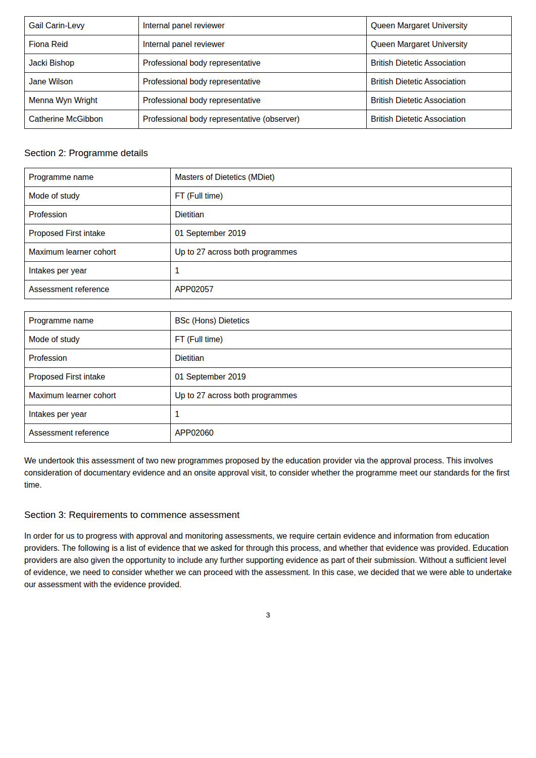| Gail Carin-Levy | Internal panel reviewer | Queen Margaret University |
| Fiona Reid | Internal panel reviewer | Queen Margaret University |
| Jacki Bishop | Professional body representative | British Dietetic Association |
| Jane Wilson | Professional body representative | British Dietetic Association |
| Menna Wyn Wright | Professional body representative | British Dietetic Association |
| Catherine McGibbon | Professional body representative (observer) | British Dietetic Association |
Section 2: Programme details
| Programme name | Masters of Dietetics (MDiet) |
| Mode of study | FT (Full time) |
| Profession | Dietitian |
| Proposed First intake | 01 September 2019 |
| Maximum learner cohort | Up to 27 across both programmes |
| Intakes per year | 1 |
| Assessment reference | APP02057 |
| Programme name | BSc (Hons) Dietetics |
| Mode of study | FT (Full time) |
| Profession | Dietitian |
| Proposed First intake | 01 September 2019 |
| Maximum learner cohort | Up to 27 across both programmes |
| Intakes per year | 1 |
| Assessment reference | APP02060 |
We undertook this assessment of two new programmes proposed by the education provider via the approval process. This involves consideration of documentary evidence and an onsite approval visit, to consider whether the programme meet our standards for the first time.
Section 3: Requirements to commence assessment
In order for us to progress with approval and monitoring assessments, we require certain evidence and information from education providers. The following is a list of evidence that we asked for through this process, and whether that evidence was provided. Education providers are also given the opportunity to include any further supporting evidence as part of their submission. Without a sufficient level of evidence, we need to consider whether we can proceed with the assessment. In this case, we decided that we were able to undertake our assessment with the evidence provided.
3